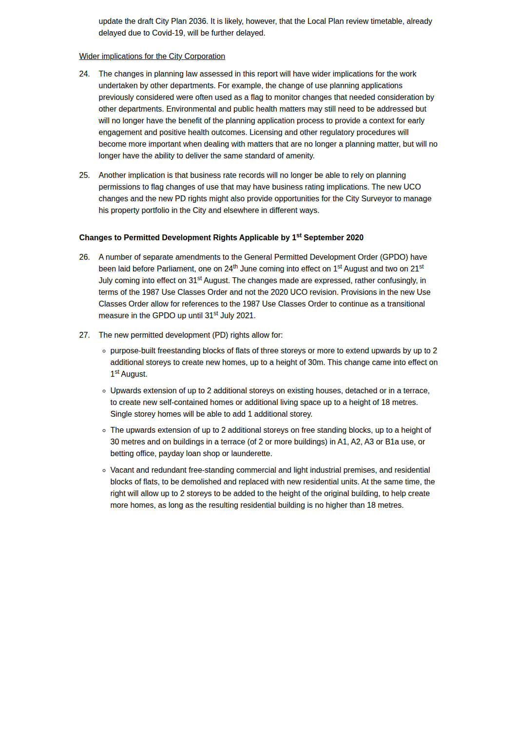update the draft City Plan 2036. It is likely, however, that the Local Plan review timetable, already delayed due to Covid-19, will be further delayed.
Wider implications for the City Corporation
24. The changes in planning law assessed in this report will have wider implications for the work undertaken by other departments. For example, the change of use planning applications previously considered were often used as a flag to monitor changes that needed consideration by other departments. Environmental and public health matters may still need to be addressed but will no longer have the benefit of the planning application process to provide a context for early engagement and positive health outcomes. Licensing and other regulatory procedures will become more important when dealing with matters that are no longer a planning matter, but will no longer have the ability to deliver the same standard of amenity.
25. Another implication is that business rate records will no longer be able to rely on planning permissions to flag changes of use that may have business rating implications. The new UCO changes and the new PD rights might also provide opportunities for the City Surveyor to manage his property portfolio in the City and elsewhere in different ways.
Changes to Permitted Development Rights Applicable by 1st September 2020
26. A number of separate amendments to the General Permitted Development Order (GPDO) have been laid before Parliament, one on 24th June coming into effect on 1st August and two on 21st July coming into effect on 31st August. The changes made are expressed, rather confusingly, in terms of the 1987 Use Classes Order and not the 2020 UCO revision. Provisions in the new Use Classes Order allow for references to the 1987 Use Classes Order to continue as a transitional measure in the GPDO up until 31st July 2021.
27. The new permitted development (PD) rights allow for:
purpose-built freestanding blocks of flats of three storeys or more to extend upwards by up to 2 additional storeys to create new homes, up to a height of 30m. This change came into effect on 1st August.
Upwards extension of up to 2 additional storeys on existing houses, detached or in a terrace, to create new self-contained homes or additional living space up to a height of 18 metres. Single storey homes will be able to add 1 additional storey.
The upwards extension of up to 2 additional storeys on free standing blocks, up to a height of 30 metres and on buildings in a terrace (of 2 or more buildings) in A1, A2, A3 or B1a use, or betting office, payday loan shop or launderette.
Vacant and redundant free-standing commercial and light industrial premises, and residential blocks of flats, to be demolished and replaced with new residential units. At the same time, the right will allow up to 2 storeys to be added to the height of the original building, to help create more homes, as long as the resulting residential building is no higher than 18 metres.